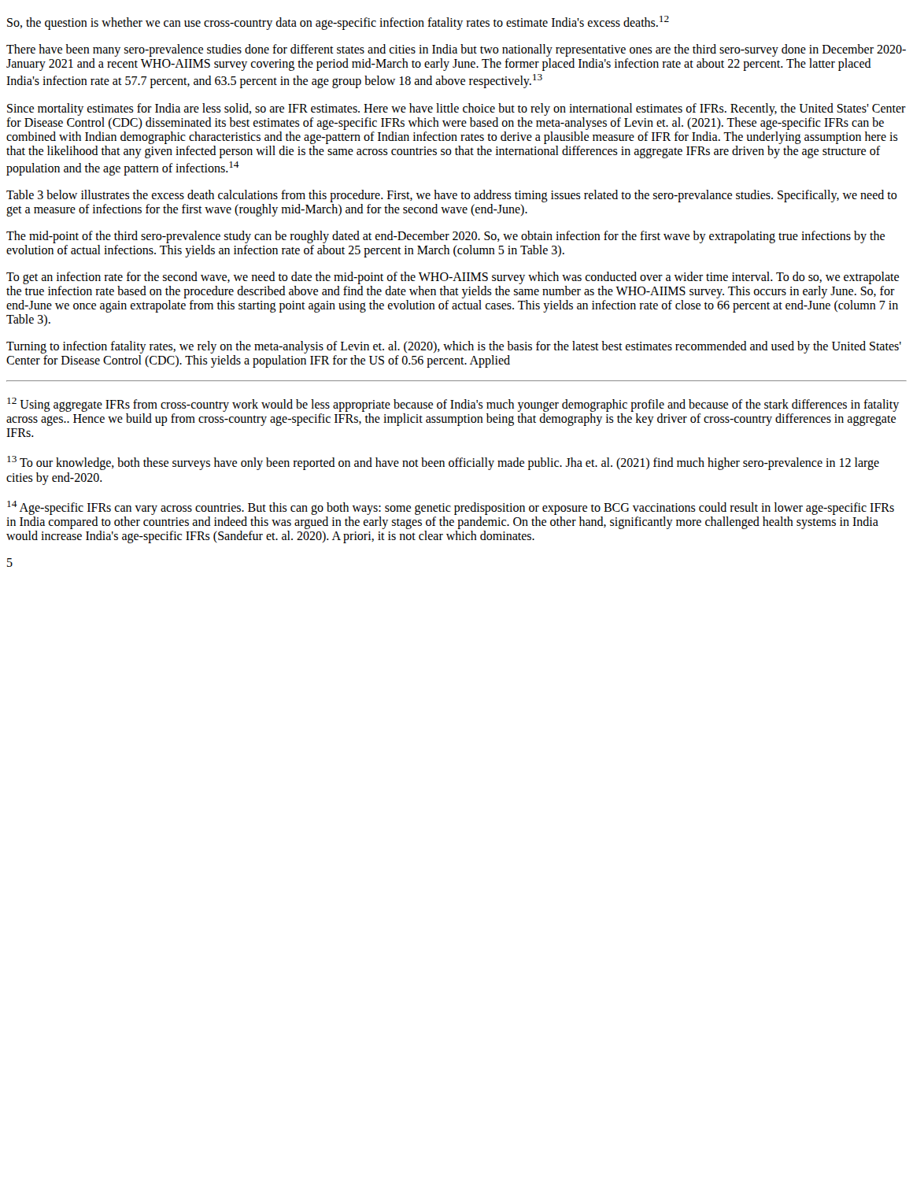So, the question is whether we can use cross-country data on age-specific infection fatality rates to estimate India's excess deaths.12
There have been many sero-prevalence studies done for different states and cities in India but two nationally representative ones are the third sero-survey done in December 2020-January 2021 and a recent WHO-AIIMS survey covering the period mid-March to early June. The former placed India's infection rate at about 22 percent. The latter placed India's infection rate at 57.7 percent, and 63.5 percent in the age group below 18 and above respectively.13
Since mortality estimates for India are less solid, so are IFR estimates. Here we have little choice but to rely on international estimates of IFRs. Recently, the United States' Center for Disease Control (CDC) disseminated its best estimates of age-specific IFRs which were based on the meta-analyses of Levin et. al. (2021). These age-specific IFRs can be combined with Indian demographic characteristics and the age-pattern of Indian infection rates to derive a plausible measure of IFR for India. The underlying assumption here is that the likelihood that any given infected person will die is the same across countries so that the international differences in aggregate IFRs are driven by the age structure of population and the age pattern of infections.14
Table 3 below illustrates the excess death calculations from this procedure. First, we have to address timing issues related to the sero-prevalance studies. Specifically, we need to get a measure of infections for the first wave (roughly mid-March) and for the second wave (end-June).
The mid-point of the third sero-prevalence study can be roughly dated at end-December 2020. So, we obtain infection for the first wave by extrapolating true infections by the evolution of actual infections. This yields an infection rate of about 25 percent in March (column 5 in Table 3).
To get an infection rate for the second wave, we need to date the mid-point of the WHO-AIIMS survey which was conducted over a wider time interval. To do so, we extrapolate the true infection rate based on the procedure described above and find the date when that yields the same number as the WHO-AIIMS survey. This occurs in early June. So, for end-June we once again extrapolate from this starting point again using the evolution of actual cases. This yields an infection rate of close to 66 percent at end-June (column 7 in Table 3).
Turning to infection fatality rates, we rely on the meta-analysis of Levin et. al. (2020), which is the basis for the latest best estimates recommended and used by the United States' Center for Disease Control (CDC). This yields a population IFR for the US of 0.56 percent. Applied
12 Using aggregate IFRs from cross-country work would be less appropriate because of India's much younger demographic profile and because of the stark differences in fatality across ages.. Hence we build up from cross-country age-specific IFRs, the implicit assumption being that demography is the key driver of cross-country differences in aggregate IFRs.
13 To our knowledge, both these surveys have only been reported on and have not been officially made public. Jha et. al. (2021) find much higher sero-prevalence in 12 large cities by end-2020.
14 Age-specific IFRs can vary across countries. But this can go both ways: some genetic predisposition or exposure to BCG vaccinations could result in lower age-specific IFRs in India compared to other countries and indeed this was argued in the early stages of the pandemic. On the other hand, significantly more challenged health systems in India would increase India's age-specific IFRs (Sandefur et. al. 2020). A priori, it is not clear which dominates.
5